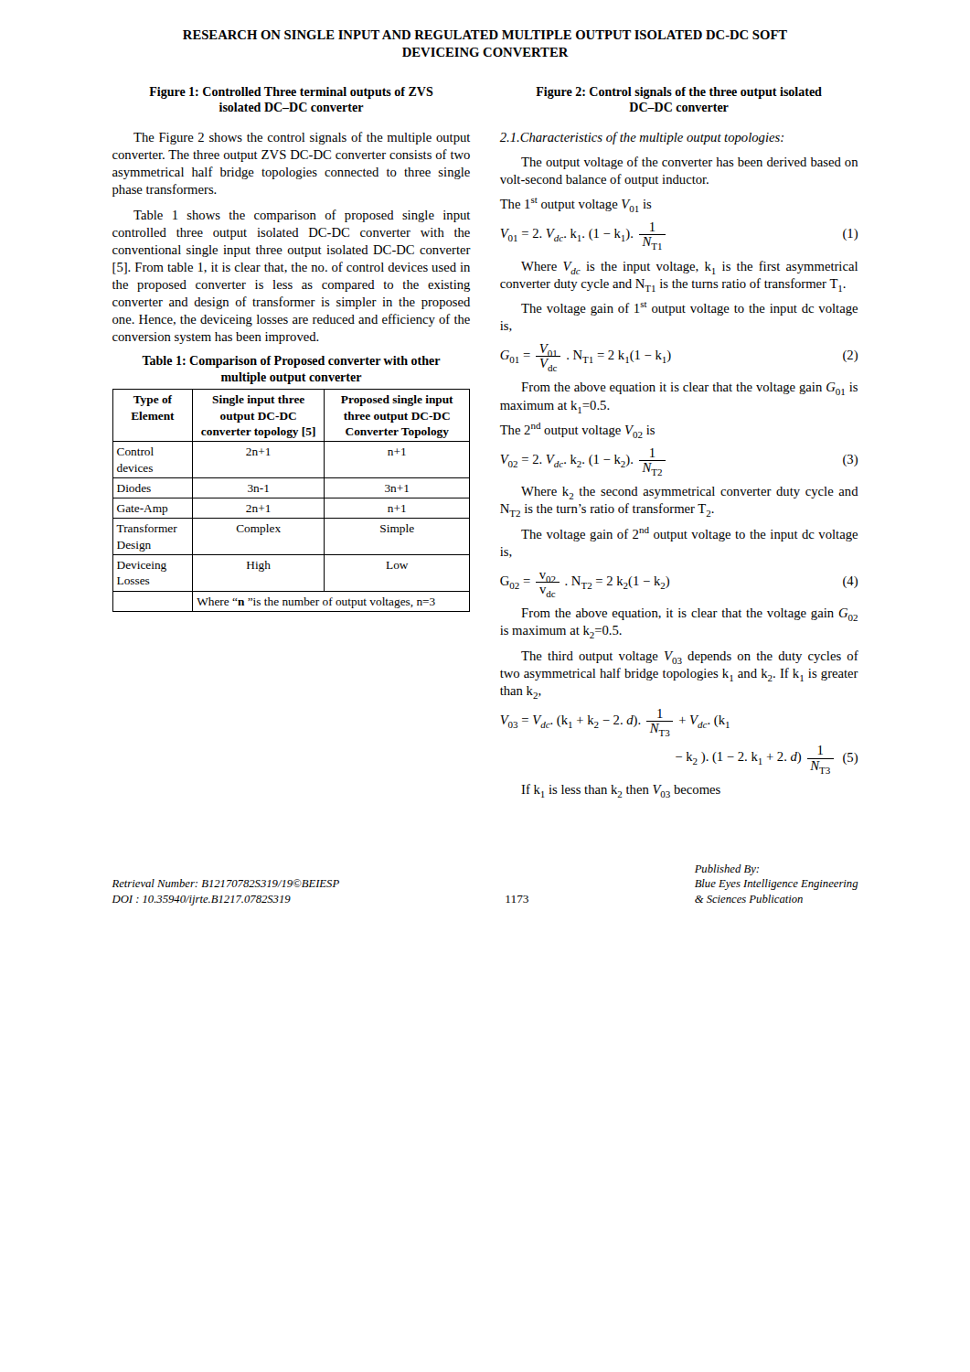Research on Single Input and Regulated Multiple Output Isolated DC-DC Soft
Deviceing Converter
Figure 1: Controlled Three terminal outputs of ZVS
isolated DC–DC converter
The Figure 2 shows the control signals of the multiple output converter. The three output ZVS DC-DC converter consists of two asymmetrical half bridge topologies connected to three single phase transformers.
Table 1 shows the comparison of proposed single input controlled three output isolated DC-DC converter with the conventional single input three output isolated DC-DC converter [5]. From table 1, it is clear that, the no. of control devices used in the proposed converter is less as compared to the existing converter and design of transformer is simpler in the proposed one. Hence, the deviceing losses are reduced and efficiency of the conversion system has been improved.
Table 1: Comparison of Proposed converter with other
multiple output converter
| Type of Element | Single input three output DC-DC converter topology [5] | Proposed single input three output DC-DC Converter Topology |
| --- | --- | --- |
| Control devices | 2n+1 | n+1 |
| Diodes | 3n-1 | 3n+1 |
| Gate-Amp | 2n+1 | n+1 |
| Transformer Design | Complex | Simple |
| Deviceing Losses | High | Low |
| | Where “ n ”is the number of output voltages, n=3 |
Figure 2: Control signals of the three output isolated
DC–DC converter
2.1.Characteristics of the multiple output topologies:
The output voltage of the converter has been derived based on volt-second balance of output inductor.
The 1st output voltage V01 is
V01 = 2. Vdc. k1. (1 − k1). 1 NT1
(1)
Where Vdc is the input voltage, k1 is the first asymmetrical converter duty cycle and NT1 is the turns ratio of transformer T1.
The voltage gain of 1st output voltage to the input dc voltage is,
G01 = V01 Vdc . NT1 = 2 k1(1 − k1)
(2)
From the above equation it is clear that the voltage gain G01 is maximum at k1=0.5.
The 2nd output voltage V02 is
V02 = 2. Vdc. k2. (1 − k2). 1 NT2
(3)
Where k2 the second asymmetrical converter duty cycle and NT2 is the turn’s ratio of transformer T2.
The voltage gain of 2nd output voltage to the input dc voltage is,
G02 = v02 vdc . NT2 = 2 k2(1 − k2)
(4)
From the above equation, it is clear that the voltage gain G02 is maximum at k2=0.5.
The third output voltage V03 depends on the duty cycles of two asymmetrical half bridge topologies k1 and k2. If k1 is greater than k2,
V03 = Vdc. (k1 + k2 − 2. d). 1 NT3 + Vdc. (k1
− k2 ). (1 − 2. k1 + 2. d) 1 NT3
(5)
If k1 is less than k2 then V03 becomes
Retrieval Number: B12170782S319/19©BEIESP
DOI : 10.35940/ijrte.B1217.0782S319
1173
Published By:
Blue Eyes Intelligence Engineering
& Sciences Publication